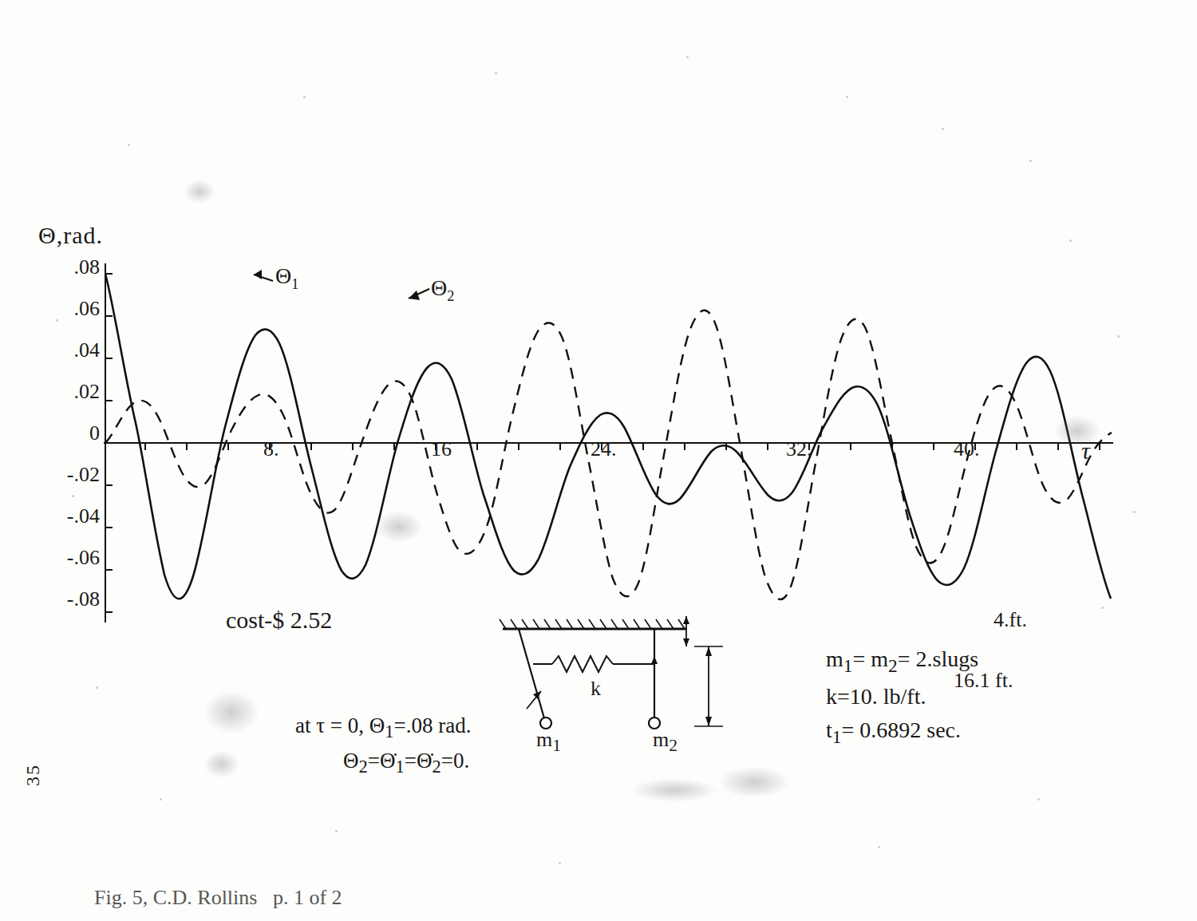Θ,rad.
.08
.06
.04
.02
0
-.02
-.04
-.06
-.08
8.
16
24.
32.
40.
τ
Θ1
Θ2
cost-$ 2.52
at τ = 0, Θ1=.08 rad.
Θ2=Θ̇1=Θ̇2=0.
m1= m2= 2.slugs
k=10. lb/ft.
t1= 0.6892 sec.
4.ft.
16.1 ft.
k
m1
m2
35
Fig. 5, C.D. Rollins p. 1 of 2